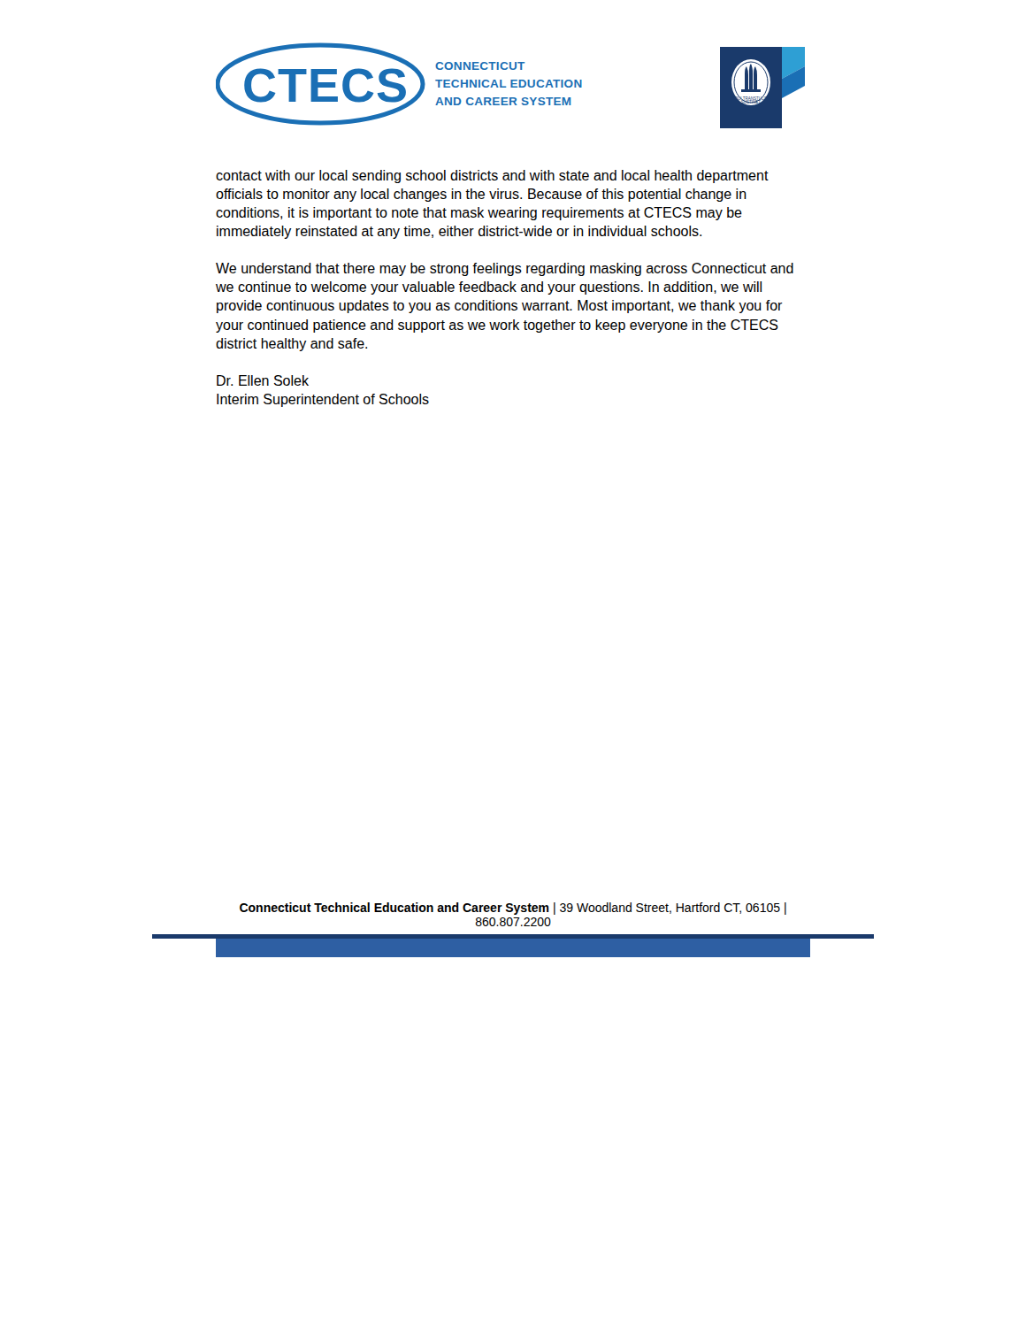CTECS CONNECTICUT TECHNICAL EDUCATION AND CAREER SYSTEM
QUI TRANSTULIT SUSTINET
contact with our local sending school districts and with state and local health department officials to monitor any local changes in the virus. Because of this potential change in conditions, it is important to note that mask wearing requirements at CTECS may be immediately reinstated at any time, either district-wide or in individual schools.
We understand that there may be strong feelings regarding masking across Connecticut and we continue to welcome your valuable feedback and your questions. In addition, we will provide continuous updates to you as conditions warrant. Most important, we thank you for your continued patience and support as we work together to keep everyone in the CTECS district healthy and safe.
Dr. Ellen Solek
Interim Superintendent of Schools
Connecticut Technical Education and Career System | 39 Woodland Street, Hartford CT, 06105 | 860.807.2200